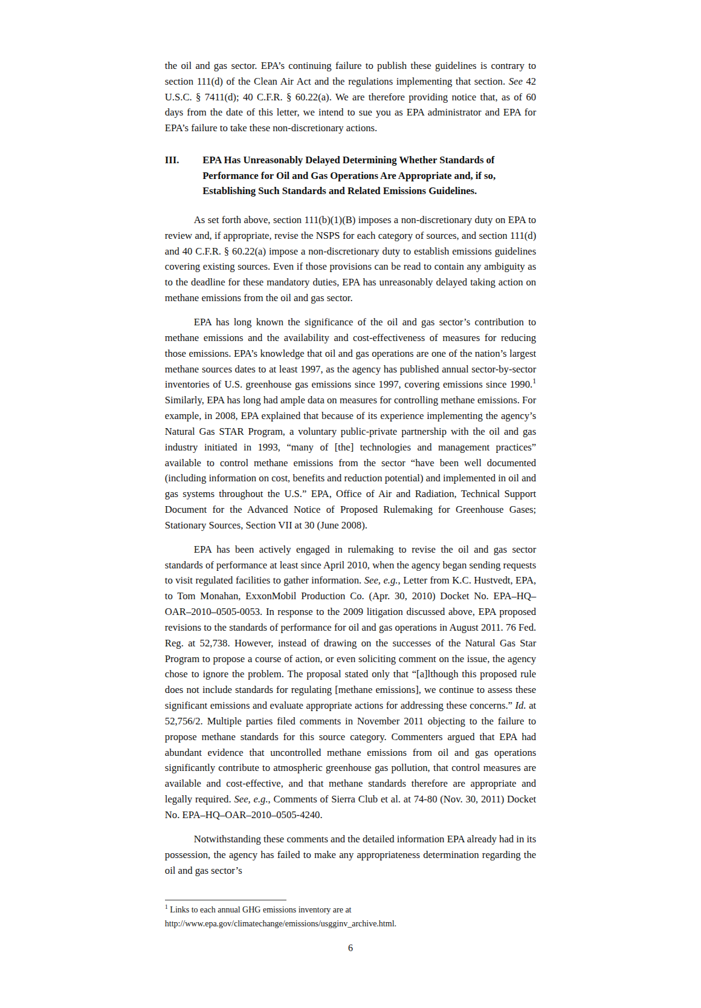the oil and gas sector. EPA’s continuing failure to publish these guidelines is contrary to section 111(d) of the Clean Air Act and the regulations implementing that section. See 42 U.S.C. § 7411(d); 40 C.F.R. § 60.22(a). We are therefore providing notice that, as of 60 days from the date of this letter, we intend to sue you as EPA administrator and EPA for EPA’s failure to take these non-discretionary actions.
III.
EPA Has Unreasonably Delayed Determining Whether Standards of Performance for Oil and Gas Operations Are Appropriate and, if so, Establishing Such Standards and Related Emissions Guidelines.
As set forth above, section 111(b)(1)(B) imposes a non-discretionary duty on EPA to review and, if appropriate, revise the NSPS for each category of sources, and section 111(d) and 40 C.F.R. § 60.22(a) impose a non-discretionary duty to establish emissions guidelines covering existing sources. Even if those provisions can be read to contain any ambiguity as to the deadline for these mandatory duties, EPA has unreasonably delayed taking action on methane emissions from the oil and gas sector.
EPA has long known the significance of the oil and gas sector’s contribution to methane emissions and the availability and cost-effectiveness of measures for reducing those emissions. EPA’s knowledge that oil and gas operations are one of the nation’s largest methane sources dates to at least 1997, as the agency has published annual sector-by-sector inventories of U.S. greenhouse gas emissions since 1997, covering emissions since 1990.1 Similarly, EPA has long had ample data on measures for controlling methane emissions. For example, in 2008, EPA explained that because of its experience implementing the agency’s Natural Gas STAR Program, a voluntary public-private partnership with the oil and gas industry initiated in 1993, “many of [the] technologies and management practices” available to control methane emissions from the sector “have been well documented (including information on cost, benefits and reduction potential) and implemented in oil and gas systems throughout the U.S.” EPA, Office of Air and Radiation, Technical Support Document for the Advanced Notice of Proposed Rulemaking for Greenhouse Gases; Stationary Sources, Section VII at 30 (June 2008).
EPA has been actively engaged in rulemaking to revise the oil and gas sector standards of performance at least since April 2010, when the agency began sending requests to visit regulated facilities to gather information. See, e.g., Letter from K.C. Hustvedt, EPA, to Tom Monahan, ExxonMobil Production Co. (Apr. 30, 2010) Docket No. EPA–HQ–OAR–2010–0505-0053. In response to the 2009 litigation discussed above, EPA proposed revisions to the standards of performance for oil and gas operations in August 2011. 76 Fed. Reg. at 52,738. However, instead of drawing on the successes of the Natural Gas Star Program to propose a course of action, or even soliciting comment on the issue, the agency chose to ignore the problem. The proposal stated only that “[a]lthough this proposed rule does not include standards for regulating [methane emissions], we continue to assess these significant emissions and evaluate appropriate actions for addressing these concerns.” Id. at 52,756/2. Multiple parties filed comments in November 2011 objecting to the failure to propose methane standards for this source category. Commenters argued that EPA had abundant evidence that uncontrolled methane emissions from oil and gas operations significantly contribute to atmospheric greenhouse gas pollution, that control measures are available and cost-effective, and that methane standards therefore are appropriate and legally required. See, e.g., Comments of Sierra Club et al. at 74-80 (Nov. 30, 2011) Docket No. EPA–HQ–OAR–2010–0505-4240.
Notwithstanding these comments and the detailed information EPA already had in its possession, the agency has failed to make any appropriateness determination regarding the oil and gas sector’s
1 Links to each annual GHG emissions inventory are at
http://www.epa.gov/climatechange/emissions/usgginv_archive.html.
6